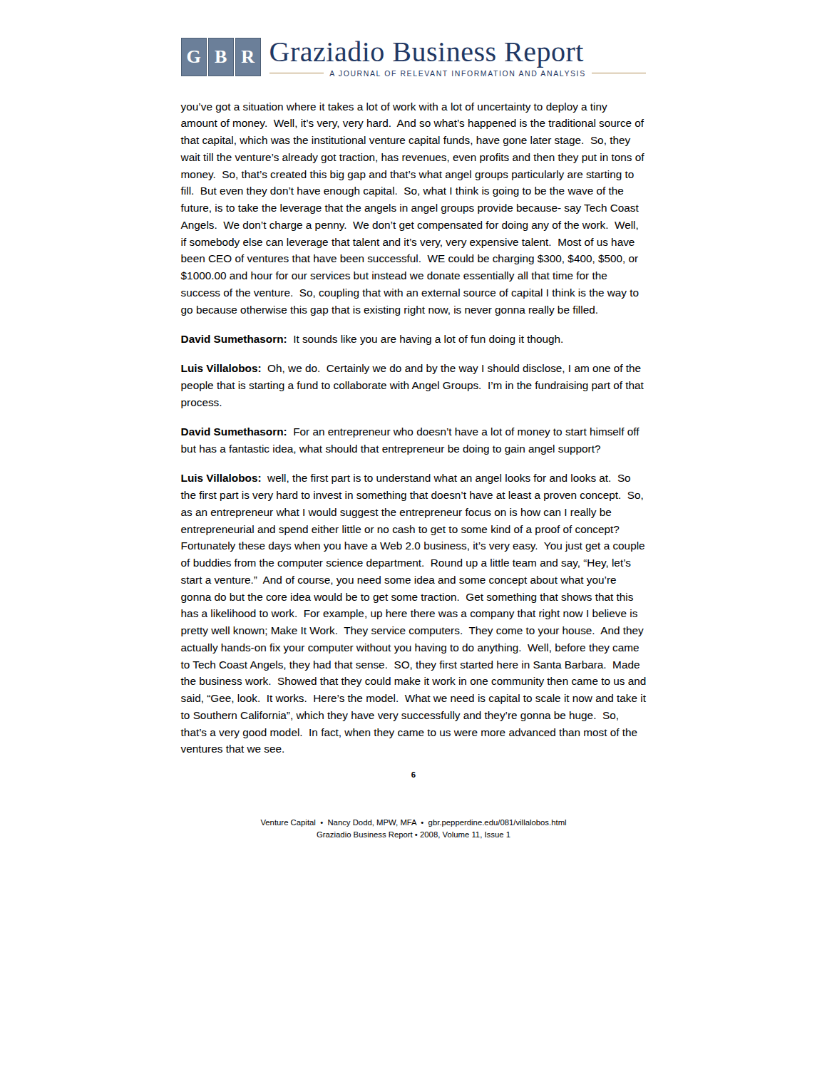GBR
Graziadio Business Report
A Journal of Relevant Information and Analysis
you’ve got a situation where it takes a lot of work with a lot of uncertainty to deploy a tiny amount of money. Well, it’s very, very hard. And so what’s happened is the traditional source of that capital, which was the institutional venture capital funds, have gone later stage. So, they wait till the venture’s already got traction, has revenues, even profits and then they put in tons of money. So, that’s created this big gap and that’s what angel groups particularly are starting to fill. But even they don’t have enough capital. So, what I think is going to be the wave of the future, is to take the leverage that the angels in angel groups provide because- say Tech Coast Angels. We don’t charge a penny. We don’t get compensated for doing any of the work. Well, if somebody else can leverage that talent and it’s very, very expensive talent. Most of us have been CEO of ventures that have been successful. WE could be charging $300, $400, $500, or $1000.00 and hour for our services but instead we donate essentially all that time for the success of the venture. So, coupling that with an external source of capital I think is the way to go because otherwise this gap that is existing right now, is never gonna really be filled.
David Sumethasorn: It sounds like you are having a lot of fun doing it though.
Luis Villalobos: Oh, we do. Certainly we do and by the way I should disclose, I am one of the people that is starting a fund to collaborate with Angel Groups. I’m in the fundraising part of that process.
David Sumethasorn: For an entrepreneur who doesn’t have a lot of money to start himself off but has a fantastic idea, what should that entrepreneur be doing to gain angel support?
Luis Villalobos: well, the first part is to understand what an angel looks for and looks at. So the first part is very hard to invest in something that doesn’t have at least a proven concept. So, as an entrepreneur what I would suggest the entrepreneur focus on is how can I really be entrepreneurial and spend either little or no cash to get to some kind of a proof of concept? Fortunately these days when you have a Web 2.0 business, it’s very easy. You just get a couple of buddies from the computer science department. Round up a little team and say, “Hey, let’s start a venture.” And of course, you need some idea and some concept about what you’re gonna do but the core idea would be to get some traction. Get something that shows that this has a likelihood to work. For example, up here there was a company that right now I believe is pretty well known; Make It Work. They service computers. They come to your house. And they actually hands-on fix your computer without you having to do anything. Well, before they came to Tech Coast Angels, they had that sense. SO, they first started here in Santa Barbara. Made the business work. Showed that they could make it work in one community then came to us and said, “Gee, look. It works. Here’s the model. What we need is capital to scale it now and take it to Southern California”, which they have very successfully and they’re gonna be huge. So, that’s a very good model. In fact, when they came to us were more advanced than most of the ventures that we see.
6
Venture Capital • Nancy Dodd, MPW, MFA • gbr.pepperdine.edu/081/villalobos.html
Graziadio Business Report • 2008, Volume 11, Issue 1